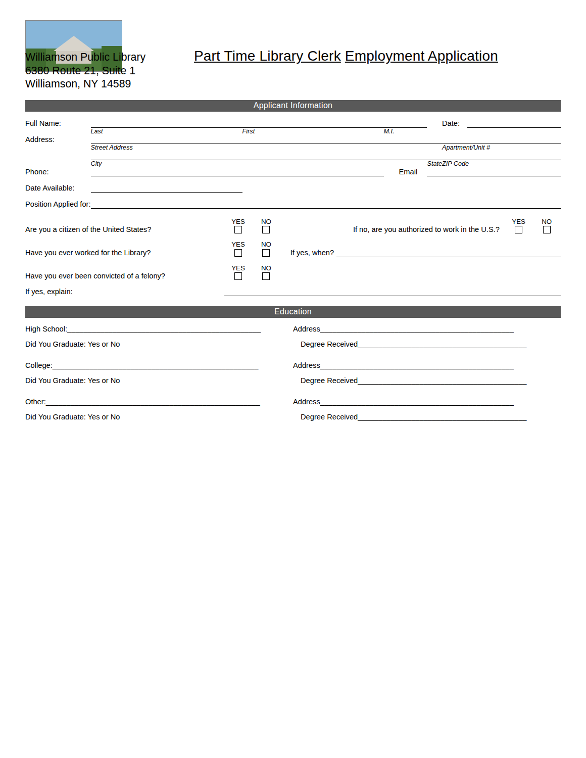Part Time Library Clerk Employment Application
Williamson Public Library
6380 Route 21, Suite 1
Williamson, NY 14589
Applicant Information
| Full Name: | | | Date: | |
| | Last | First | M.I. | | | |
| Address: | |
| | Street Address | Apartment/Unit # |
| | City | State | ZIP Code |
| Phone: | | Email | |
| Date Available: | | |
| Position Applied for: | |
| | YES | NO | | | YES | NO |
| Are you a citizen of the United States? | | | | If no, are you authorized to work in the U.S.? | | |
| | YES | NO | |
| Have you ever worked for the Library? | | | If yes, when? | |
| | YES | NO | |
| Have you ever been convicted of a felony? | | | |
| If yes, explain: | |
Education
High School:_______________________________________________
Address_______________________________________________
Did You Graduate: Yes or No
Degree Received_________________________________________
College:__________________________________________________
Address_______________________________________________
Did You Graduate: Yes or No
Degree Received_________________________________________
Other:____________________________________________________
Address_______________________________________________
Did You Graduate: Yes or No
Degree Received_________________________________________